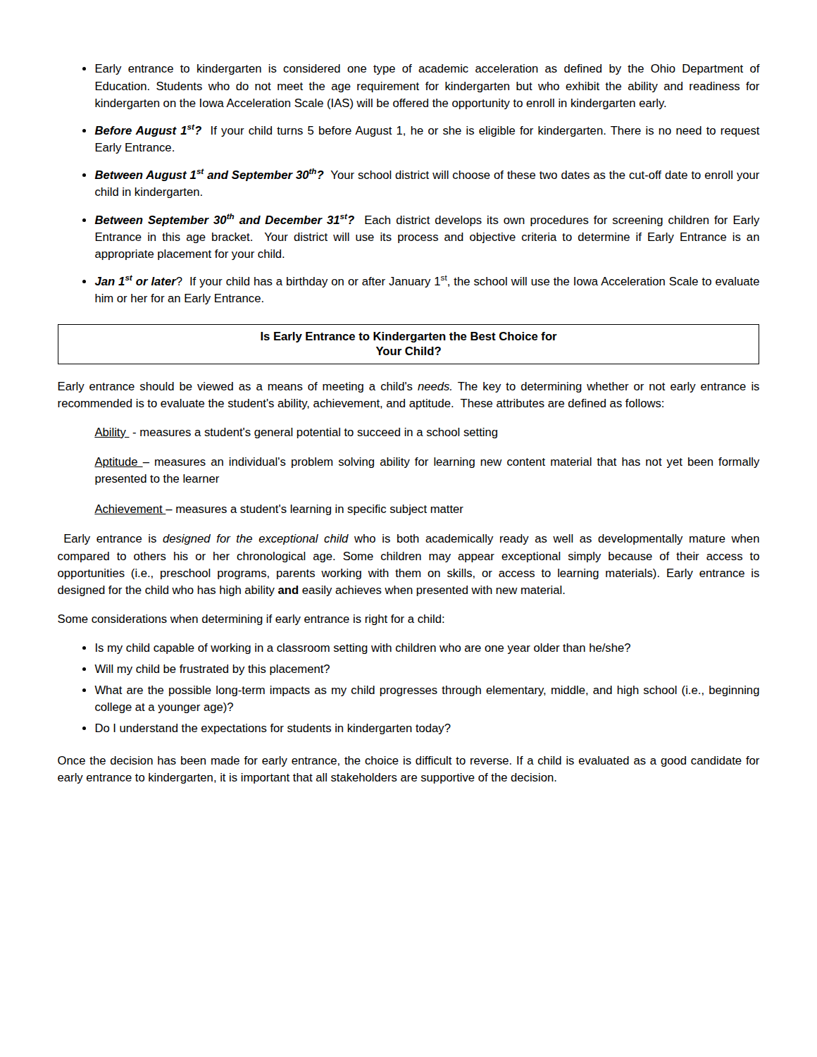Early entrance to kindergarten is considered one type of academic acceleration as defined by the Ohio Department of Education. Students who do not meet the age requirement for kindergarten but who exhibit the ability and readiness for kindergarten on the Iowa Acceleration Scale (IAS) will be offered the opportunity to enroll in kindergarten early.
Before August 1st? If your child turns 5 before August 1, he or she is eligible for kindergarten. There is no need to request Early Entrance.
Between August 1st and September 30th? Your school district will choose of these two dates as the cut-off date to enroll your child in kindergarten.
Between September 30th and December 31st? Each district develops its own procedures for screening children for Early Entrance in this age bracket. Your district will use its process and objective criteria to determine if Early Entrance is an appropriate placement for your child.
Jan 1st or later? If your child has a birthday on or after January 1st, the school will use the Iowa Acceleration Scale to evaluate him or her for an Early Entrance.
Is Early Entrance to Kindergarten the Best Choice for
Your Child?
Early entrance should be viewed as a means of meeting a child's needs. The key to determining whether or not early entrance is recommended is to evaluate the student's ability, achievement, and aptitude. These attributes are defined as follows:
Ability - measures a student's general potential to succeed in a school setting
Aptitude – measures an individual's problem solving ability for learning new content material that has not yet been formally presented to the learner
Achievement – measures a student's learning in specific subject matter
Early entrance is designed for the exceptional child who is both academically ready as well as developmentally mature when compared to others his or her chronological age. Some children may appear exceptional simply because of their access to opportunities (i.e., preschool programs, parents working with them on skills, or access to learning materials). Early entrance is designed for the child who has high ability and easily achieves when presented with new material.
Some considerations when determining if early entrance is right for a child:
Is my child capable of working in a classroom setting with children who are one year older than he/she?
Will my child be frustrated by this placement?
What are the possible long-term impacts as my child progresses through elementary, middle, and high school (i.e., beginning college at a younger age)?
Do I understand the expectations for students in kindergarten today?
Once the decision has been made for early entrance, the choice is difficult to reverse. If a child is evaluated as a good candidate for early entrance to kindergarten, it is important that all stakeholders are supportive of the decision.